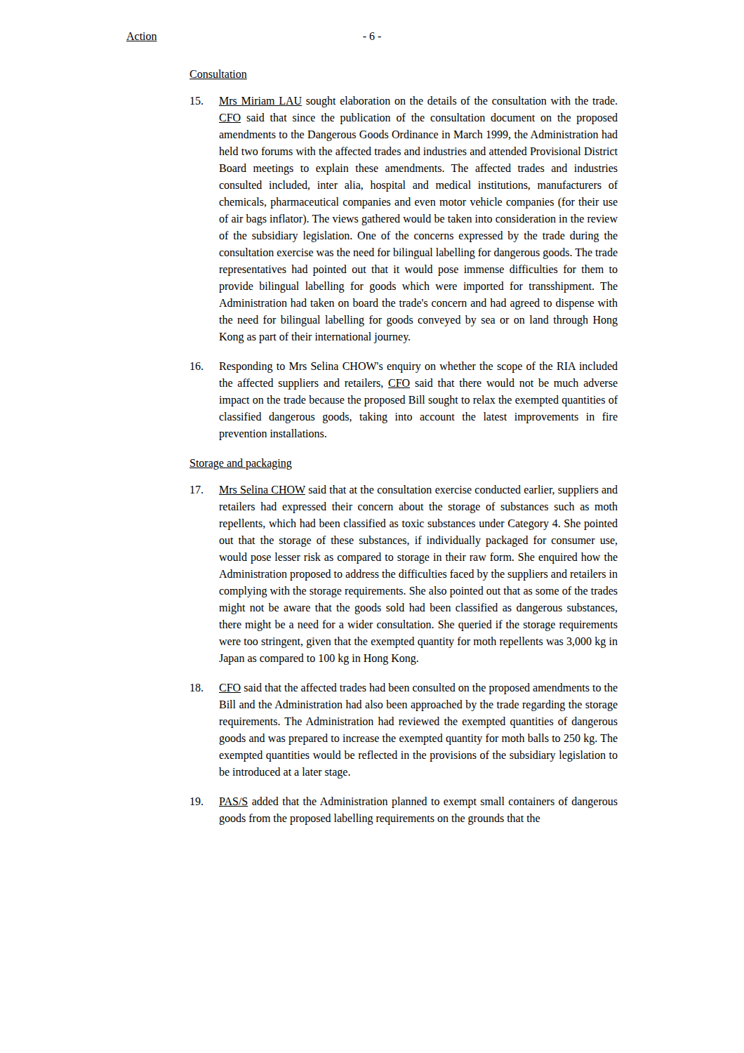Action
- 6 -
Consultation
15.
Mrs Miriam LAU sought elaboration on the details of the consultation with the trade. CFO said that since the publication of the consultation document on the proposed amendments to the Dangerous Goods Ordinance in March 1999, the Administration had held two forums with the affected trades and industries and attended Provisional District Board meetings to explain these amendments. The affected trades and industries consulted included, inter alia, hospital and medical institutions, manufacturers of chemicals, pharmaceutical companies and even motor vehicle companies (for their use of air bags inflator). The views gathered would be taken into consideration in the review of the subsidiary legislation. One of the concerns expressed by the trade during the consultation exercise was the need for bilingual labelling for dangerous goods. The trade representatives had pointed out that it would pose immense difficulties for them to provide bilingual labelling for goods which were imported for transshipment. The Administration had taken on board the trade's concern and had agreed to dispense with the need for bilingual labelling for goods conveyed by sea or on land through Hong Kong as part of their international journey.
16.
Responding to Mrs Selina CHOW's enquiry on whether the scope of the RIA included the affected suppliers and retailers, CFO said that there would not be much adverse impact on the trade because the proposed Bill sought to relax the exempted quantities of classified dangerous goods, taking into account the latest improvements in fire prevention installations.
Storage and packaging
17.
Mrs Selina CHOW said that at the consultation exercise conducted earlier, suppliers and retailers had expressed their concern about the storage of substances such as moth repellents, which had been classified as toxic substances under Category 4. She pointed out that the storage of these substances, if individually packaged for consumer use, would pose lesser risk as compared to storage in their raw form. She enquired how the Administration proposed to address the difficulties faced by the suppliers and retailers in complying with the storage requirements. She also pointed out that as some of the trades might not be aware that the goods sold had been classified as dangerous substances, there might be a need for a wider consultation. She queried if the storage requirements were too stringent, given that the exempted quantity for moth repellents was 3,000 kg in Japan as compared to 100 kg in Hong Kong.
18.
CFO said that the affected trades had been consulted on the proposed amendments to the Bill and the Administration had also been approached by the trade regarding the storage requirements. The Administration had reviewed the exempted quantities of dangerous goods and was prepared to increase the exempted quantity for moth balls to 250 kg. The exempted quantities would be reflected in the provisions of the subsidiary legislation to be introduced at a later stage.
19.
PAS/S added that the Administration planned to exempt small containers of dangerous goods from the proposed labelling requirements on the grounds that the